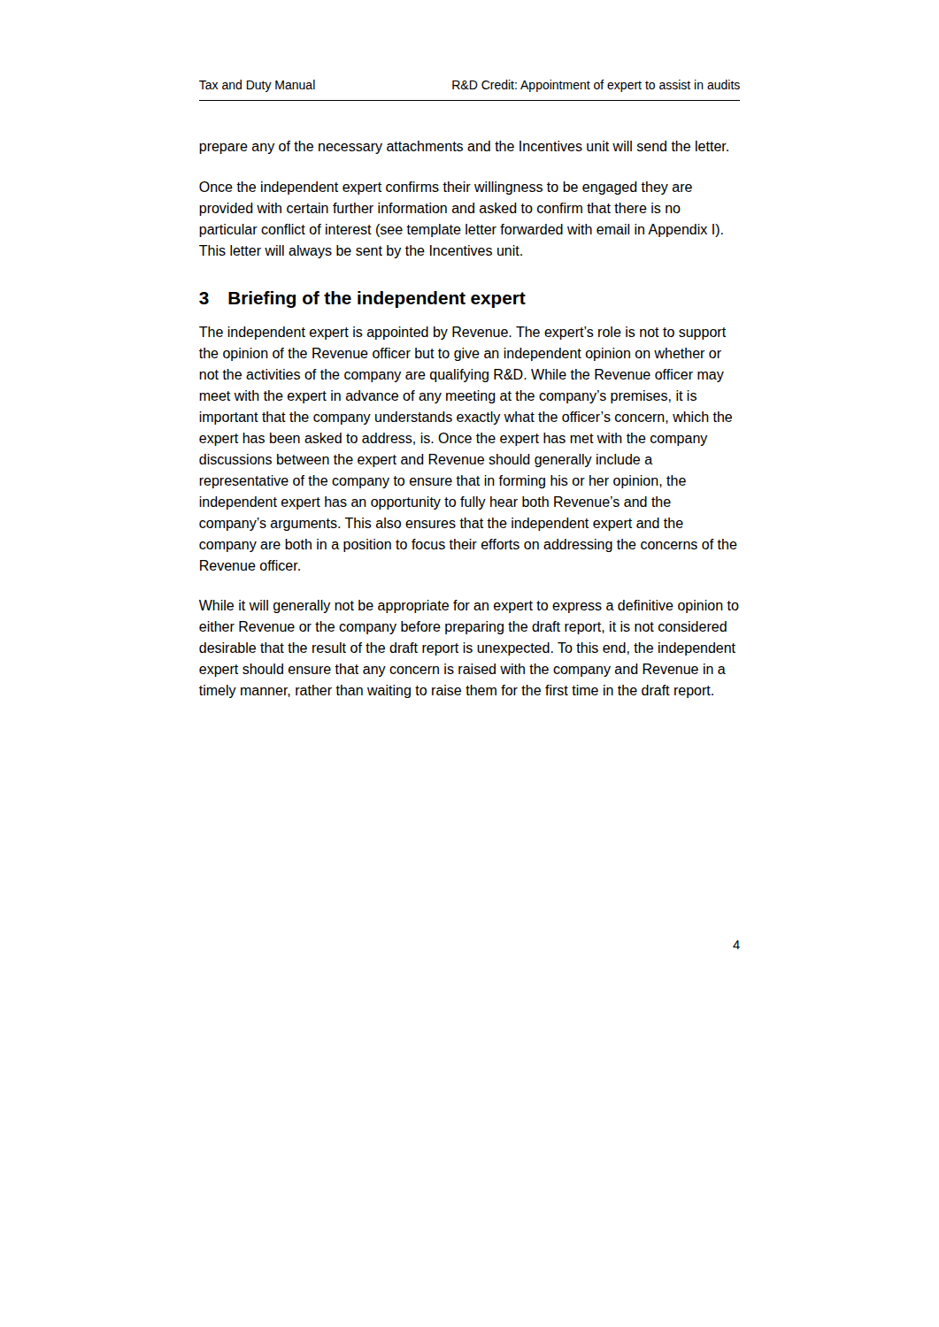Tax and Duty Manual
R&D Credit: Appointment of expert to assist in audits
prepare any of the necessary attachments and the Incentives unit will send the letter.
Once the independent expert confirms their willingness to be engaged they are provided with certain further information and asked to confirm that there is no particular conflict of interest (see template letter forwarded with email in Appendix I). This letter will always be sent by the Incentives unit.
3 Briefing of the independent expert
The independent expert is appointed by Revenue. The expert’s role is not to support the opinion of the Revenue officer but to give an independent opinion on whether or not the activities of the company are qualifying R&D. While the Revenue officer may meet with the expert in advance of any meeting at the company’s premises, it is important that the company understands exactly what the officer’s concern, which the expert has been asked to address, is. Once the expert has met with the company discussions between the expert and Revenue should generally include a representative of the company to ensure that in forming his or her opinion, the independent expert has an opportunity to fully hear both Revenue’s and the company’s arguments. This also ensures that the independent expert and the company are both in a position to focus their efforts on addressing the concerns of the Revenue officer.
While it will generally not be appropriate for an expert to express a definitive opinion to either Revenue or the company before preparing the draft report, it is not considered desirable that the result of the draft report is unexpected. To this end, the independent expert should ensure that any concern is raised with the company and Revenue in a timely manner, rather than waiting to raise them for the first time in the draft report.
4